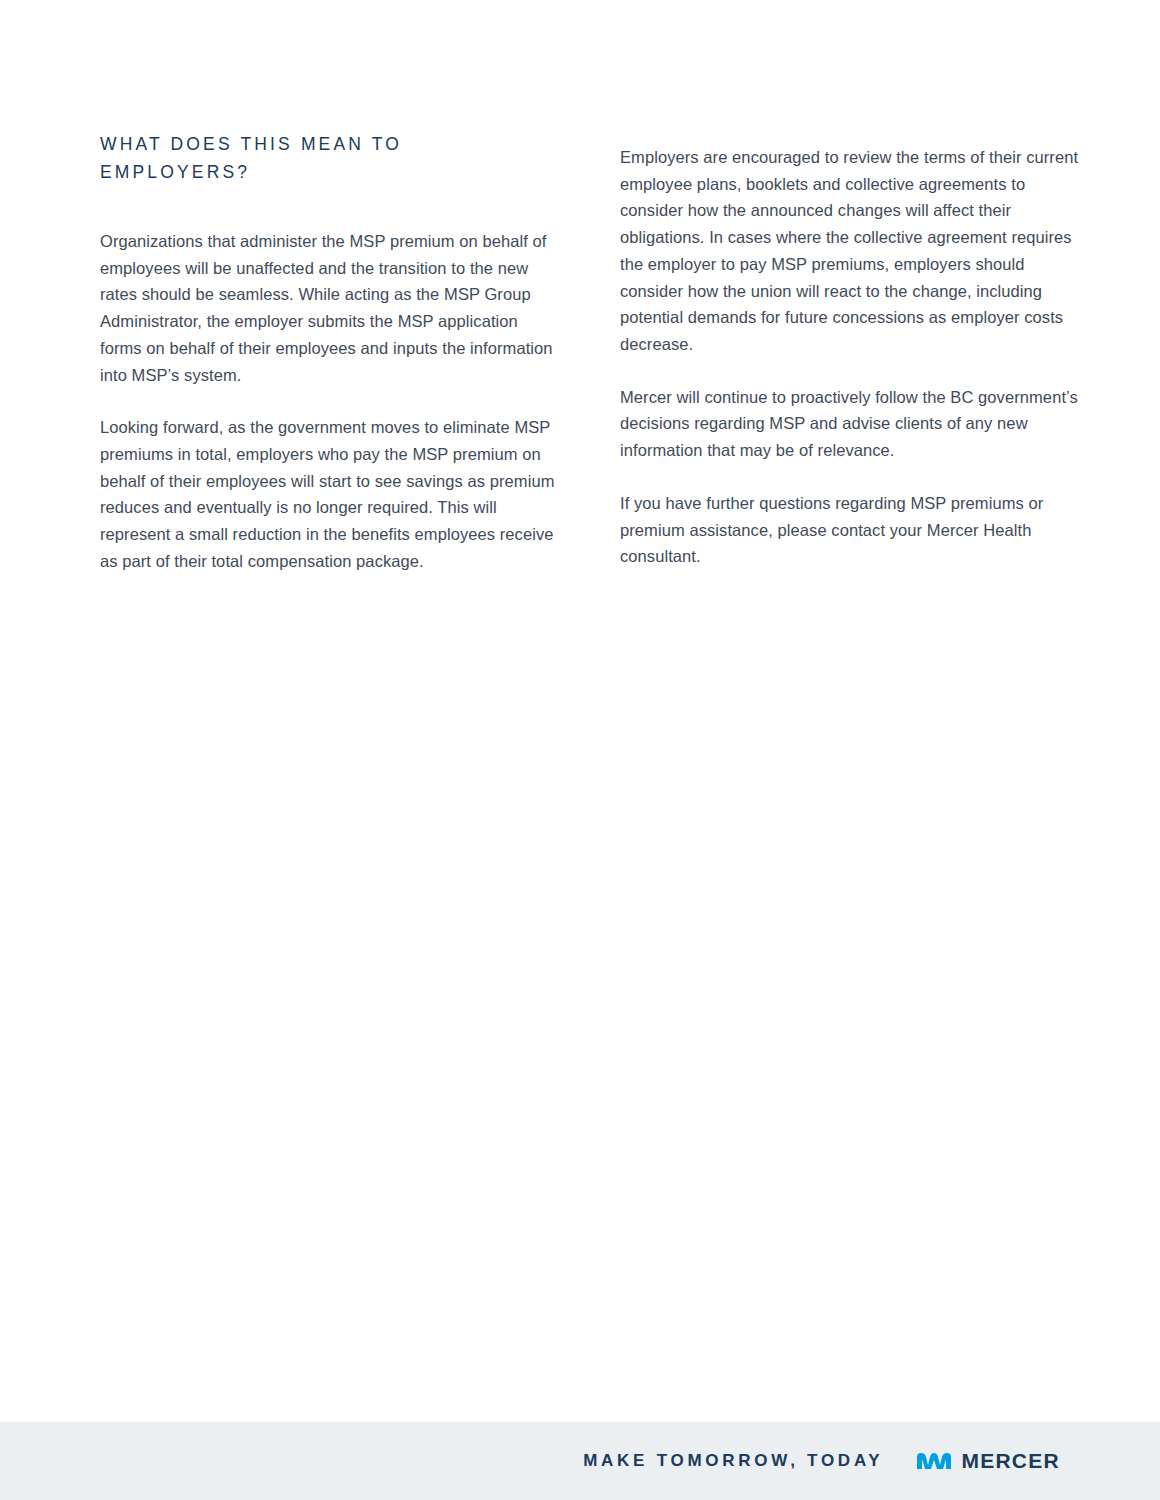What does this mean to employers?
Organizations that administer the MSP premium on behalf of employees will be unaffected and the transition to the new rates should be seamless. While acting as the MSP Group Administrator, the employer submits the MSP application forms on behalf of their employees and inputs the information into MSP’s system.
Looking forward, as the government moves to eliminate MSP premiums in total, employers who pay the MSP premium on behalf of their employees will start to see savings as premium reduces and eventually is no longer required. This will represent a small reduction in the benefits employees receive as part of their total compensation package.
Employers are encouraged to review the terms of their current employee plans, booklets and collective agreements to consider how the announced changes will affect their obligations. In cases where the collective agreement requires the employer to pay MSP premiums, employers should consider how the union will react to the change, including potential demands for future concessions as employer costs decrease.
Mercer will continue to proactively follow the BC government’s decisions regarding MSP and advise clients of any new information that may be of relevance.
If you have further questions regarding MSP premiums or premium assistance, please contact your Mercer Health consultant.
Make Tomorrow, Today
MERCER